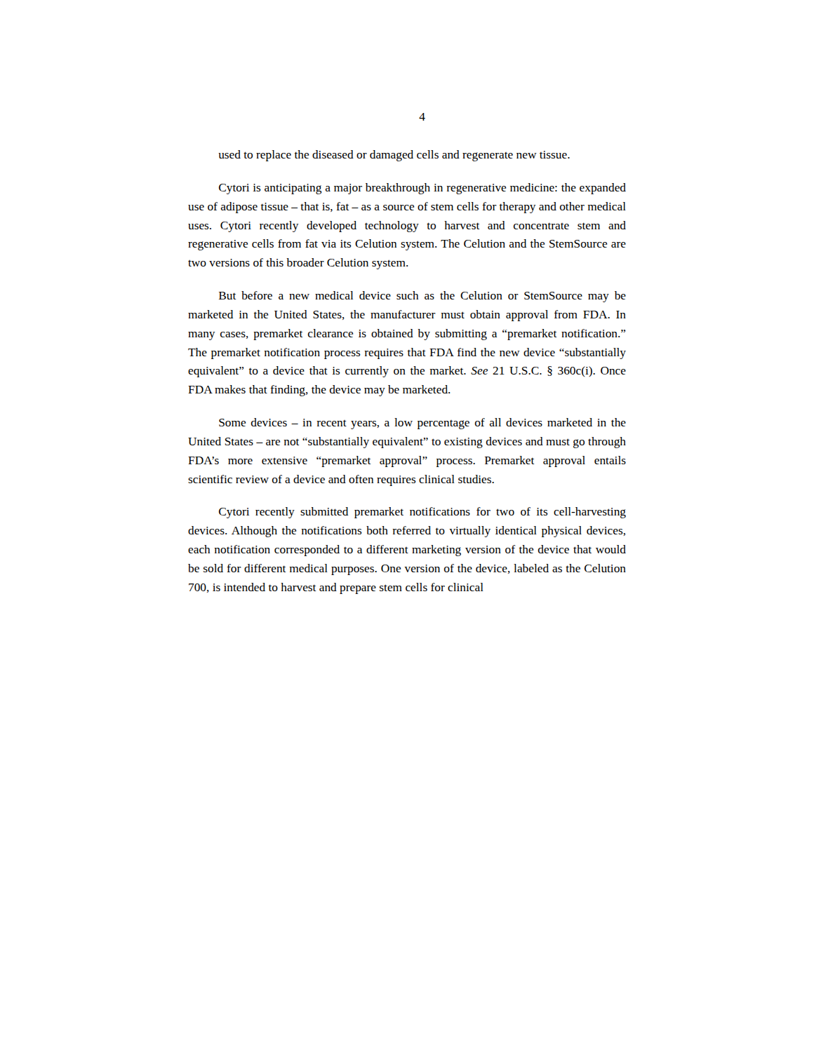4
used to replace the diseased or damaged cells and regenerate new tissue.
Cytori is anticipating a major breakthrough in regenerative medicine: the expanded use of adipose tissue – that is, fat – as a source of stem cells for therapy and other medical uses. Cytori recently developed technology to harvest and concentrate stem and regenerative cells from fat via its Celution system. The Celution and the StemSource are two versions of this broader Celution system.
But before a new medical device such as the Celution or StemSource may be marketed in the United States, the manufacturer must obtain approval from FDA. In many cases, premarket clearance is obtained by submitting a “premarket notification.” The premarket notification process requires that FDA find the new device “substantially equivalent” to a device that is currently on the market. See 21 U.S.C. § 360c(i). Once FDA makes that finding, the device may be marketed.
Some devices – in recent years, a low percentage of all devices marketed in the United States – are not “substantially equivalent” to existing devices and must go through FDA’s more extensive “premarket approval” process. Premarket approval entails scientific review of a device and often requires clinical studies.
Cytori recently submitted premarket notifications for two of its cell-harvesting devices. Although the notifications both referred to virtually identical physical devices, each notification corresponded to a different marketing version of the device that would be sold for different medical purposes. One version of the device, labeled as the Celution 700, is intended to harvest and prepare stem cells for clinical